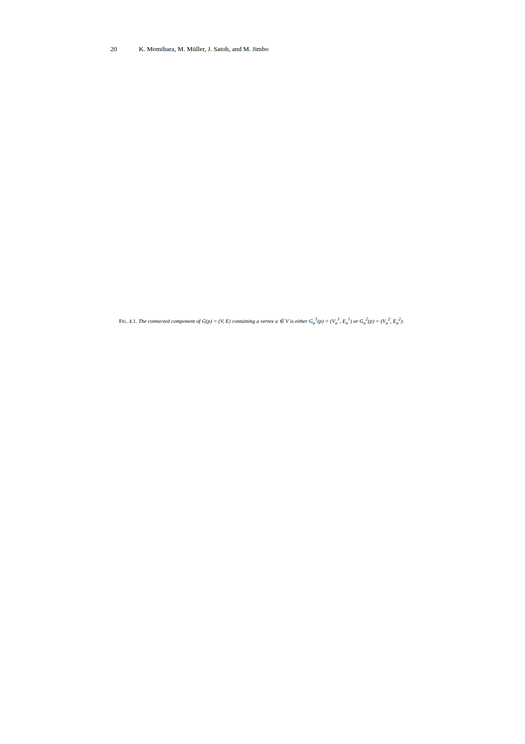20 K. Momihara, M. Müller, J. Satoh, and M. Jimbo
Fig. 4.1. The connected component of G(p) = (V, E) containing a vertex a ∈ V is either Ga1(p) = (Va1, Ea1) or Ga2(p) = (Va2, Ea2).